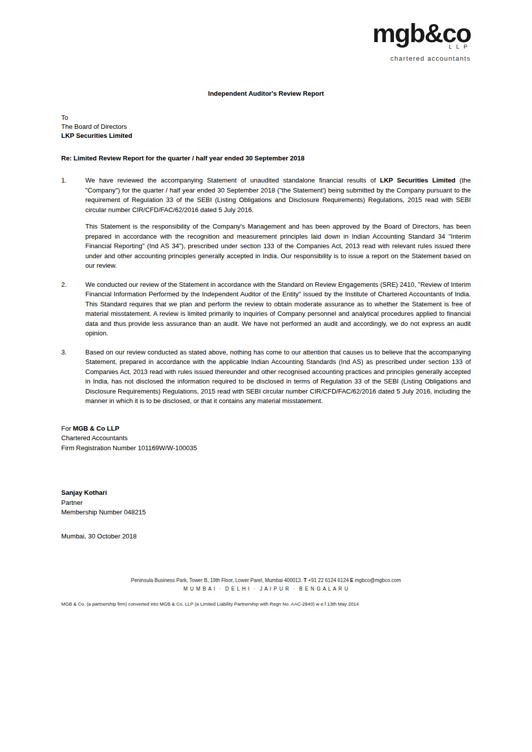mgb&coL L P
chartered accountants
Independent Auditor's Review Report
To
The Board of Directors
LKP Securities Limited
Re: Limited Review Report for the quarter / half year ended 30 September 2018
We have reviewed the accompanying Statement of unaudited standalone financial results of LKP Securities Limited (the "Company") for the quarter / half year ended 30 September 2018 ("the Statement') being submitted by the Company pursuant to the requirement of Regulation 33 of the SEBI (Listing Obligations and Disclosure Requirements) Regulations, 2015 read with SEBI circular number CIR/CFD/FAC/62/2016 dated 5 July 2016.
This Statement is the responsibility of the Company's Management and has been approved by the Board of Directors, has been prepared in accordance with the recognition and measurement principles laid down in Indian Accounting Standard 34 "Interim Financial Reporting" (Ind AS 34"), prescribed under section 133 of the Companies Act, 2013 read with relevant rules issued there under and other accounting principles generally accepted in India. Our responsibility is to issue a report on the Statement based on our review.
We conducted our review of the Statement in accordance with the Standard on Review Engagements (SRE) 2410, "Review of Interim Financial Information Performed by the Independent Auditor of the Entity" issued by the Institute of Chartered Accountants of India. This Standard requires that we plan and perform the review to obtain moderate assurance as to whether the Statement is free of material misstatement. A review is limited primarily to inquiries of Company personnel and analytical procedures applied to financial data and thus provide less assurance than an audit. We have not performed an audit and accordingly, we do not express an audit opinion.
Based on our review conducted as stated above, nothing has come to our attention that causes us to believe that the accompanying Statement, prepared in accordance with the applicable Indian Accounting Standards (Ind AS) as prescribed under section 133 of Companies Act, 2013 read with rules issued thereunder and other recognised accounting practices and principles generally accepted in India, has not disclosed the information required to be disclosed in terms of Regulation 33 of the SEBI (Listing Obligations and Disclosure Requirements) Regulations, 2015 read with SEBI circular number CIR/CFD/FAC/62/2016 dated 5 July 2016, including the manner in which it is to be disclosed, or that it contains any material misstatement.
For MGB & Co LLP
Chartered Accountants
Firm Registration Number 101169W/W-100035
Sanjay Kothari
Partner
Membership Number 048215
Mumbai, 30 October 2018
Peninsula Business Park, Tower B, 19th Floor, Lower Parel, Mumbai 400013. T +91 22 6124 6124 E mgbco@mgbco.com
M U M B A I · D E L H I · J A I P U R · B E N G A L A R U
MGB & Co. (a partnership firm) converted into MGB & Co. LLP (a Limited Liability Partnership with Regn No. AAC-2940) w e.f 13th May 2014